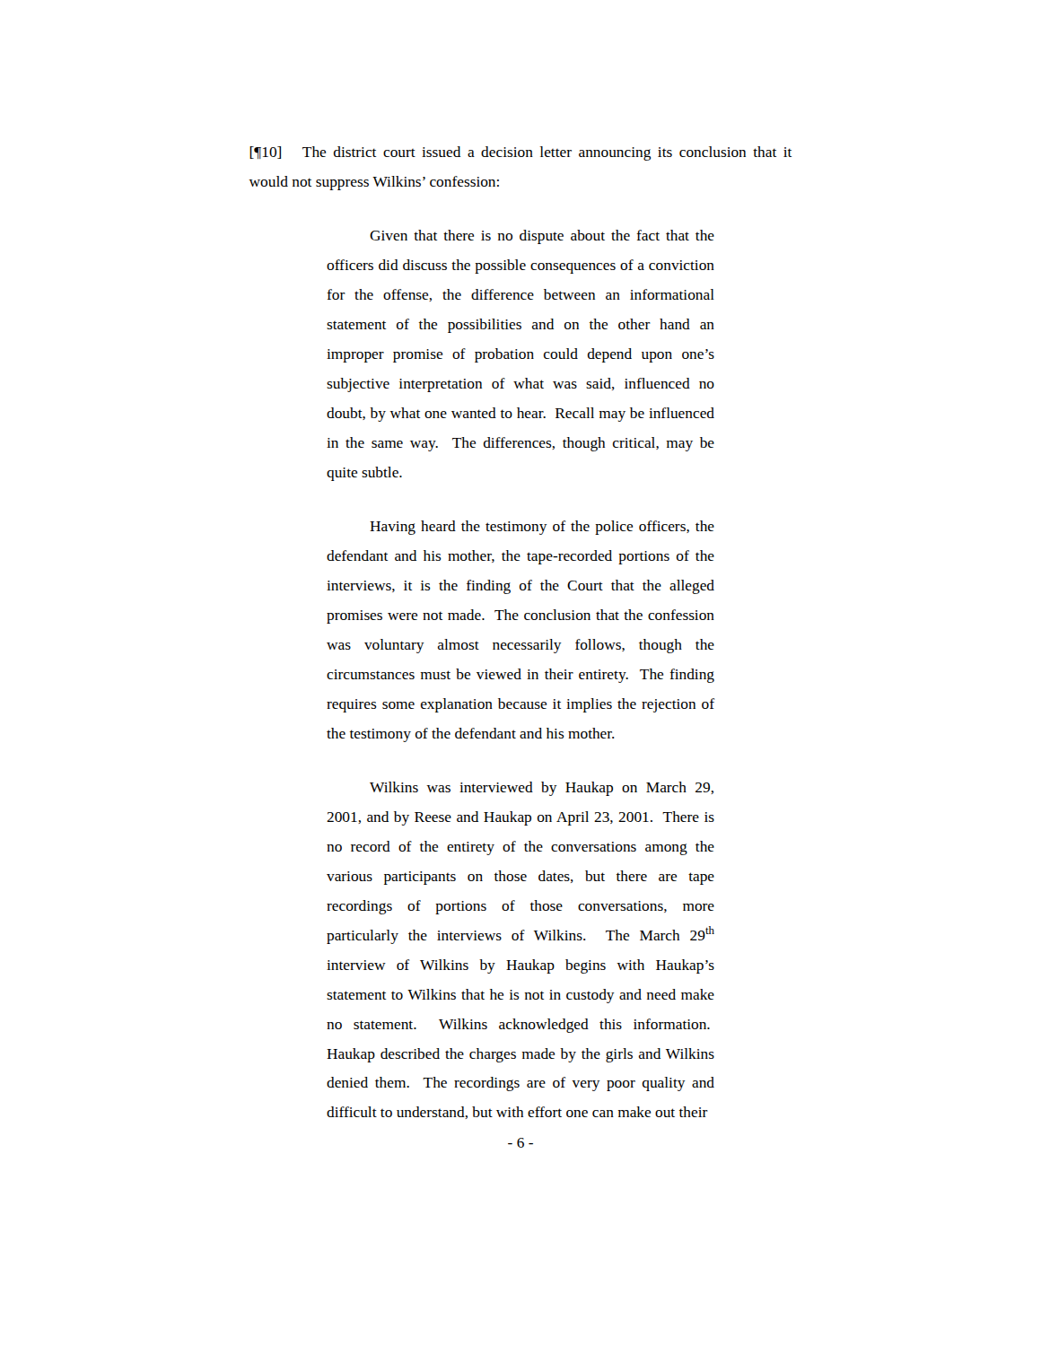[¶10] The district court issued a decision letter announcing its conclusion that it would not suppress Wilkins’ confession:
Given that there is no dispute about the fact that the officers did discuss the possible consequences of a conviction for the offense, the difference between an informational statement of the possibilities and on the other hand an improper promise of probation could depend upon one’s subjective interpretation of what was said, influenced no doubt, by what one wanted to hear. Recall may be influenced in the same way. The differences, though critical, may be quite subtle.
Having heard the testimony of the police officers, the defendant and his mother, the tape-recorded portions of the interviews, it is the finding of the Court that the alleged promises were not made. The conclusion that the confession was voluntary almost necessarily follows, though the circumstances must be viewed in their entirety. The finding requires some explanation because it implies the rejection of the testimony of the defendant and his mother.
Wilkins was interviewed by Haukap on March 29, 2001, and by Reese and Haukap on April 23, 2001. There is no record of the entirety of the conversations among the various participants on those dates, but there are tape recordings of portions of those conversations, more particularly the interviews of Wilkins. The March 29th interview of Wilkins by Haukap begins with Haukap’s statement to Wilkins that he is not in custody and need make no statement. Wilkins acknowledged this information. Haukap described the charges made by the girls and Wilkins denied them. The recordings are of very poor quality and difficult to understand, but with effort one can make out their
- 6 -